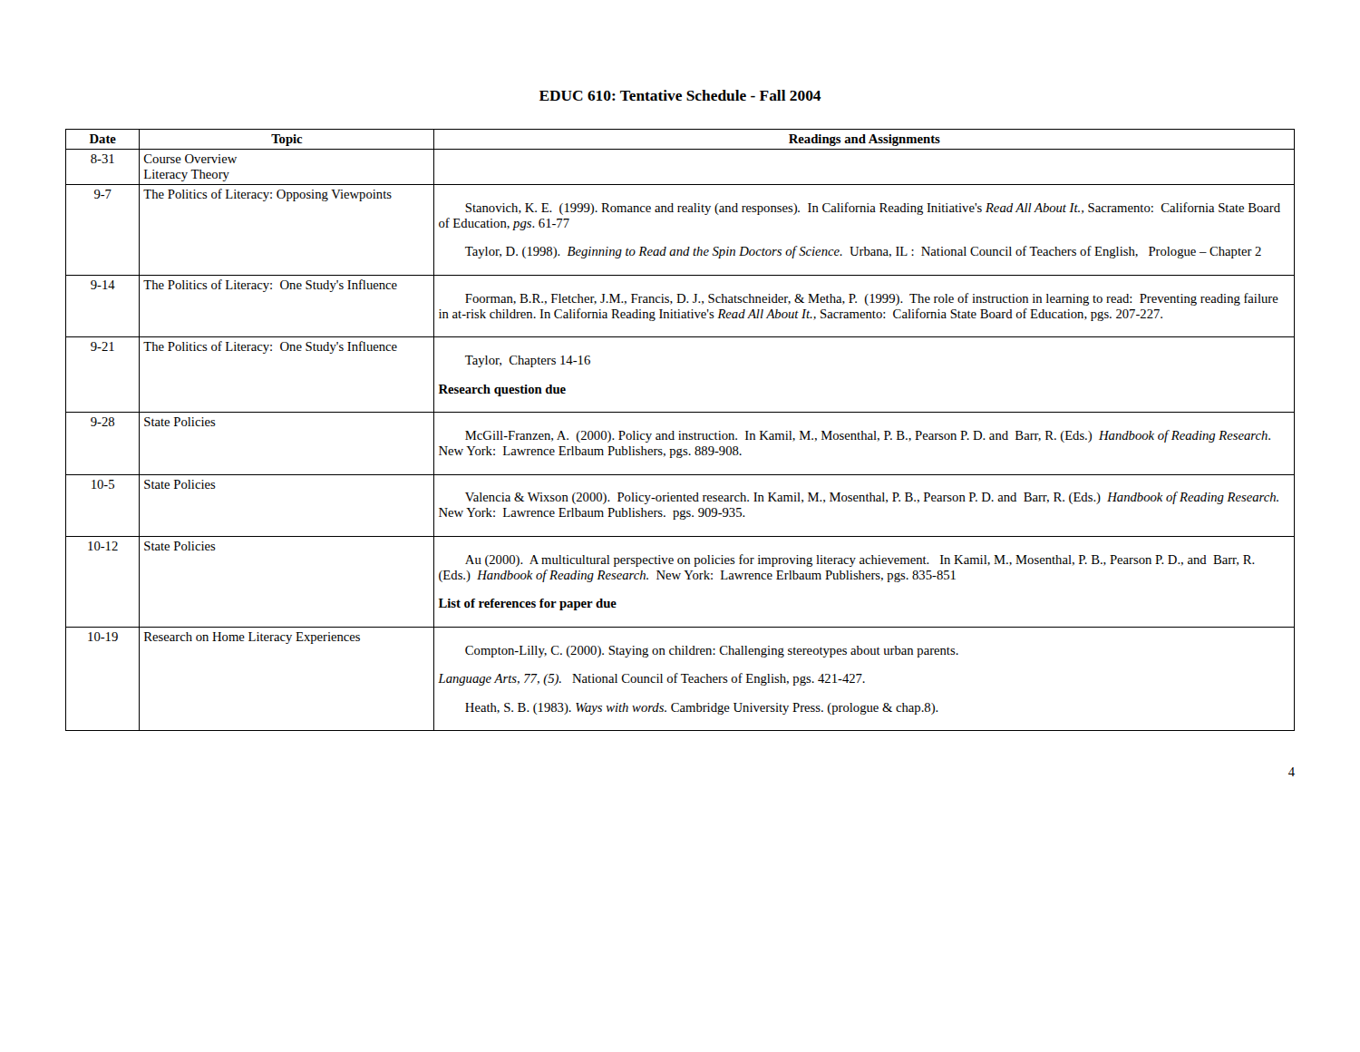EDUC 610: Tentative Schedule - Fall 2004
| Date | Topic | Readings and Assignments |
| --- | --- | --- |
| 8-31 | Course Overview Literacy Theory | |
| 9-7 | The Politics of Literacy: Opposing Viewpoints | Stanovich, K. E. (1999). Romance and reality (and responses) . In California Reading Initiative's Read All About It., Sacramento: California State Board of Education, pgs . 61-77 Taylor, D. (1998). Beginning to Read and the Spin Doctors of Science. Urbana, IL : National Council of Teachers of English, Prologue – Chapter 2 |
| 9-14 | The Politics of Literacy: One Study's Influence | Foorman, B.R., Fletcher, J.M., Francis, D. J., Schatschneider, & Metha, P. (1999). The role of instruction in learning to read: Preventing reading failure in at-risk children. In California Reading Initiative's Read All About It., Sacramento: California State Board of Education, pgs. 207-227. |
| 9-21 | The Politics of Literacy: One Study's Influence | Taylor, Chapters 14-16 Research question due |
| 9-28 | State Policies | McGill-Franzen, A. (2000). Policy and instruction. In Kamil, M., Mosenthal, P. B., Pearson P. D. and Barr, R. (Eds.) Handbook of Reading Research . New York: Lawrence Erlbaum Publishers, pgs. 889-908. |
| 10-5 | State Policies | Valencia & Wixson (2000). Policy-oriented research. In Kamil, M., Mosenthal, P. B., Pearson P. D. and Barr, R. (Eds.) Handbook of Reading Research. New York: Lawrence Erlbaum Publishers. pgs. 909-935. |
| 10-12 | State Policies | Au (2000). A multicultural perspective on policies for improving literacy achievement. In Kamil, M., Mosenthal, P. B., Pearson P. D., and Barr, R. (Eds.) Handbook of Reading Research. New York: Lawrence Erlbaum Publishers, pgs. 835-851 List of references for paper due |
| 10-19 | Research on Home Literacy Experiences | Compton-Lilly, C. (2000). Staying on children: Challenging stereotypes about urban parents. Language Arts, 77, (5). National Council of Teachers of English, pgs. 421-427. Heath, S. B. (1983). Ways with words. Cambridge University Press. (prologue & chap.8). |
4